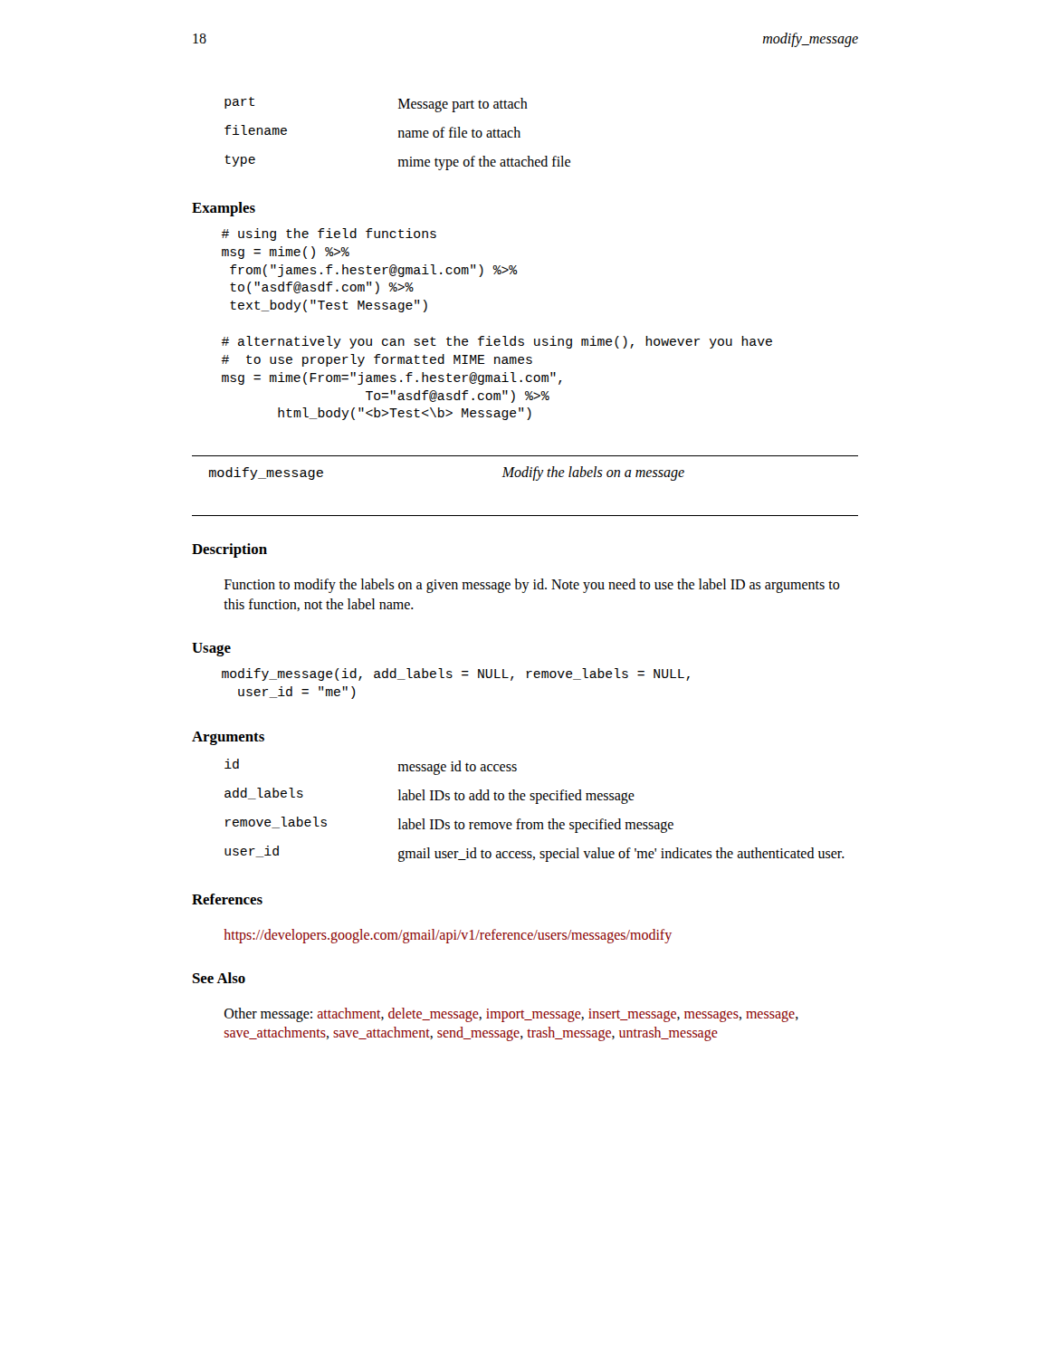18 modify_message
part
Message part to attach
filename
name of file to attach
type
mime type of the attached file
Examples
# using the field functions
msg = mime() %>%
 from("james.f.hester@gmail.com") %>%
 to("asdf@asdf.com") %>%
 text_body("Test Message")

# alternatively you can set the fields using mime(), however you have
#  to use properly formatted MIME names
msg = mime(From="james.f.hester@gmail.com",
                  To="asdf@asdf.com") %>%
       html_body("<b>Test<\b> Message")
modify_message Modify the labels on a message
Description
Function to modify the labels on a given message by id. Note you need to use the label ID as arguments to this function, not the label name.
Usage
modify_message(id, add_labels = NULL, remove_labels = NULL,
  user_id = "me")
Arguments
id
message id to access
add_labels
label IDs to add to the specified message
remove_labels
label IDs to remove from the specified message
user_id
gmail user_id to access, special value of 'me' indicates the authenticated user.
References
https://developers.google.com/gmail/api/v1/reference/users/messages/modify
See Also
Other message: attachment, delete_message, import_message, insert_message, messages, message, save_attachments, save_attachment, send_message, trash_message, untrash_message